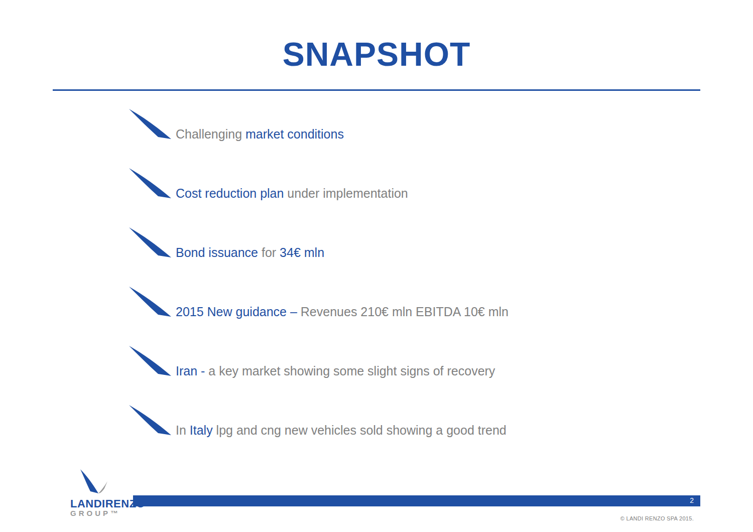SNAPSHOT
Challenging market conditions
Cost reduction plan under implementation
Bond issuance for 34€ mln
2015 New guidance – Revenues 210€ mln EBITDA 10€ mln
Iran - a key market showing some slight signs of recovery
In Italy lpg and cng new vehicles sold showing a good trend
LANDIRENZO
GROUP™
2
© LANDI RENZO SPA 2015.